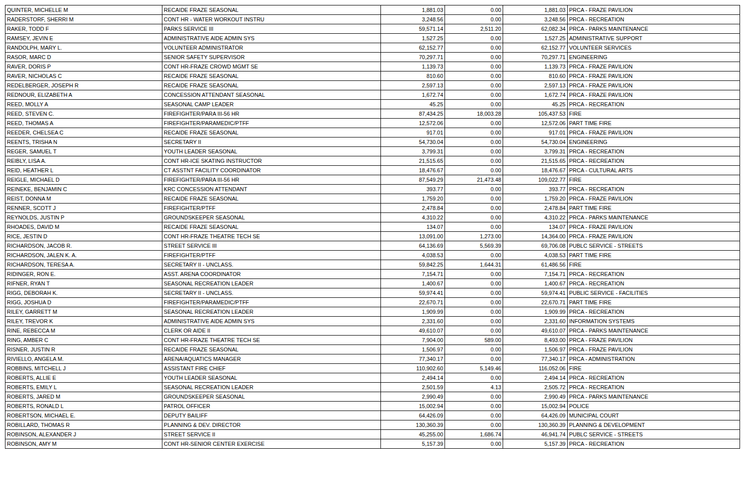| QUINTER, MICHELLE M | RECAIDE FRAZE SEASONAL | 1,881.03 | 0.00 | 1,881.03 | PRCA - FRAZE PAVILION |
| RADERSTORF, SHERRI M | CONT HR - WATER WORKOUT INSTRU | 3,248.56 | 0.00 | 3,248.56 | PRCA - RECREATION |
| RAKER, TODD F | PARKS SERVICE III | 59,571.14 | 2,511.20 | 62,082.34 | PRCA - PARKS MAINTENANCE |
| RAMSEY, JEVIN E | ADMINISTRATIVE AIDE ADMIN SYS | 1,527.25 | 0.00 | 1,527.25 | ADMINISTRATIVE SUPPORT |
| RANDOLPH, MARY L. | VOLUNTEER ADMINISTRATOR | 62,152.77 | 0.00 | 62,152.77 | VOLUNTEER SERVICES |
| RASOR, MARC D | SENIOR SAFETY SUPERVISOR | 70,297.71 | 0.00 | 70,297.71 | ENGINEERING |
| RAVER, DORIS P | CONT HR-FRAZE CROWD MGMT SE | 1,139.73 | 0.00 | 1,139.73 | PRCA - FRAZE PAVILION |
| RAVER, NICHOLAS C | RECAIDE FRAZE SEASONAL | 810.60 | 0.00 | 810.60 | PRCA - FRAZE PAVILION |
| REDELBERGER, JOSEPH R | RECAIDE FRAZE SEASONAL | 2,597.13 | 0.00 | 2,597.13 | PRCA - FRAZE PAVILION |
| REDNOUR, ELIZABETH A | CONCESSION ATTENDANT SEASONAL | 1,672.74 | 0.00 | 1,672.74 | PRCA - FRAZE PAVILION |
| REED, MOLLY A | SEASONAL CAMP LEADER | 45.25 | 0.00 | 45.25 | PRCA - RECREATION |
| REED, STEVEN C. | FIREFIGHTER/PARA III-56 HR | 87,434.25 | 18,003.28 | 105,437.53 | FIRE |
| REED, THOMAS A | FIREFIGHTER/PARAMEDIC/PTFF | 12,572.06 | 0.00 | 12,572.06 | PART TIME FIRE |
| REEDER, CHELSEA C | RECAIDE FRAZE SEASONAL | 917.01 | 0.00 | 917.01 | PRCA - FRAZE PAVILION |
| REENTS, TRISHA N | SECRETARY II | 54,730.04 | 0.00 | 54,730.04 | ENGINEERING |
| REGER, SAMUEL T | YOUTH LEADER SEASONAL | 3,799.31 | 0.00 | 3,799.31 | PRCA - RECREATION |
| REIBLY, LISA A. | CONT HR-ICE SKATING INSTRUCTOR | 21,515.65 | 0.00 | 21,515.65 | PRCA - RECREATION |
| REID, HEATHER L | CT ASSTNT FACILITY COORDINATOR | 18,476.67 | 0.00 | 18,476.67 | PRCA - CULTURAL ARTS |
| REIGLE, MICHAEL D | FIREFIGHTER/PARA III-56 HR | 87,549.29 | 21,473.48 | 109,022.77 | FIRE |
| REINEKE, BENJAMIN C | KRC CONCESSION ATTENDANT | 393.77 | 0.00 | 393.77 | PRCA - RECREATION |
| REIST, DONNA M | RECAIDE FRAZE SEASONAL | 1,759.20 | 0.00 | 1,759.20 | PRCA - FRAZE PAVILION |
| RENNER, SCOTT J | FIREFIGHTER/PTFF | 2,478.84 | 0.00 | 2,478.84 | PART TIME FIRE |
| REYNOLDS, JUSTIN P | GROUNDSKEEPER SEASONAL | 4,310.22 | 0.00 | 4,310.22 | PRCA - PARKS MAINTENANCE |
| RHOADES, DAVID M | RECAIDE FRAZE SEASONAL | 134.07 | 0.00 | 134.07 | PRCA - FRAZE PAVILION |
| RICE, JESTIN D | CONT HR-FRAZE THEATRE TECH SE | 13,091.00 | 1,273.00 | 14,364.00 | PRCA - FRAZE PAVILION |
| RICHARDSON, JACOB R. | STREET SERVICE III | 64,136.69 | 5,569.39 | 69,706.08 | PUBLC SERVICE - STREETS |
| RICHARDSON, JALEN K. A. | FIREFIGHTER/PTFF | 4,038.53 | 0.00 | 4,038.53 | PART TIME FIRE |
| RICHARDSON, TERESA A. | SECRETARY II - UNCLASS. | 59,842.25 | 1,644.31 | 61,486.56 | FIRE |
| RIDINGER, RON E. | ASST. ARENA COORDINATOR | 7,154.71 | 0.00 | 7,154.71 | PRCA - RECREATION |
| RIFNER, RYAN T | SEASONAL RECREATION LEADER | 1,400.67 | 0.00 | 1,400.67 | PRCA - RECREATION |
| RIGG, DEBORAH K. | SECRETARY II - UNCLASS. | 59,974.41 | 0.00 | 59,974.41 | PUBLIC SERVICE - FACILITIES |
| RIGG, JOSHUA D | FIREFIGHTER/PARAMEDIC/PTFF | 22,670.71 | 0.00 | 22,670.71 | PART TIME FIRE |
| RILEY, GARRETT M | SEASONAL RECREATION LEADER | 1,909.99 | 0.00 | 1,909.99 | PRCA - RECREATION |
| RILEY, TREVOR K | ADMINISTRATIVE AIDE ADMIN SYS | 2,331.60 | 0.00 | 2,331.60 | INFORMATION SYSTEMS |
| RINE, REBECCA M | CLERK OR AIDE II | 49,610.07 | 0.00 | 49,610.07 | PRCA - PARKS MAINTENANCE |
| RING, AMBER C | CONT HR-FRAZE THEATRE TECH SE | 7,904.00 | 589.00 | 8,493.00 | PRCA - FRAZE PAVILION |
| RISNER, JUSTIN R | RECAIDE FRAZE SEASONAL | 1,506.97 | 0.00 | 1,506.97 | PRCA - FRAZE PAVILION |
| RIVIELLO, ANGELA M. | ARENA/AQUATICS MANAGER | 77,340.17 | 0.00 | 77,340.17 | PRCA - ADMINISTRATION |
| ROBBINS, MITCHELL J | ASSISTANT FIRE CHIEF | 110,902.60 | 5,149.46 | 116,052.06 | FIRE |
| ROBERTS, ALLIE E | YOUTH LEADER SEASONAL | 2,494.14 | 0.00 | 2,494.14 | PRCA - RECREATION |
| ROBERTS, EMILY L | SEASONAL RECREATION LEADER | 2,501.59 | 4.13 | 2,505.72 | PRCA - RECREATION |
| ROBERTS, JARED M | GROUNDSKEEPER SEASONAL | 2,990.49 | 0.00 | 2,990.49 | PRCA - PARKS MAINTENANCE |
| ROBERTS, RONALD L | PATROL OFFICER | 15,002.94 | 0.00 | 15,002.94 | POLICE |
| ROBERTSON, MICHAEL E. | DEPUTY BAILIFF | 64,426.09 | 0.00 | 64,426.09 | MUNICIPAL COURT |
| ROBILLARD, THOMAS R | PLANNING & DEV. DIRECTOR | 130,360.39 | 0.00 | 130,360.39 | PLANNING & DEVELOPMENT |
| ROBINSON, ALEXANDER J | STREET SERVICE II | 45,255.00 | 1,686.74 | 46,941.74 | PUBLC SERVICE - STREETS |
| ROBINSON, AMY M | CONT HR-SENIOR CENTER EXERCISE | 5,157.39 | 0.00 | 5,157.39 | PRCA - RECREATION |